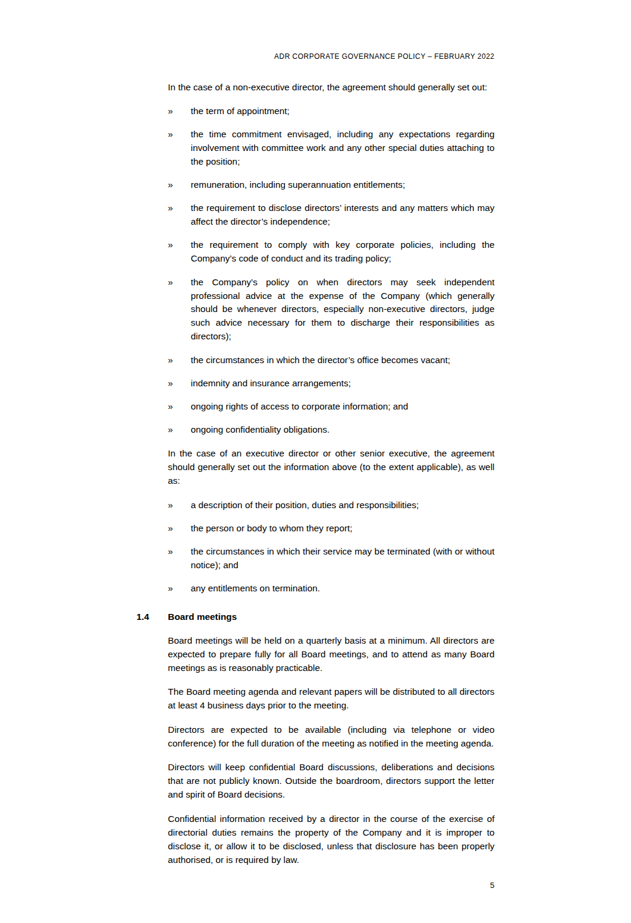ADR CORPORATE GOVERNANCE POLICY – FEBRUARY 2022
In the case of a non-executive director, the agreement should generally set out:
the term of appointment;
the time commitment envisaged, including any expectations regarding involvement with committee work and any other special duties attaching to the position;
remuneration, including superannuation entitlements;
the requirement to disclose directors’ interests and any matters which may affect the director’s independence;
the requirement to comply with key corporate policies, including the Company’s code of conduct and its trading policy;
the Company’s policy on when directors may seek independent professional advice at the expense of the Company (which generally should be whenever directors, especially non-executive directors, judge such advice necessary for them to discharge their responsibilities as directors);
the circumstances in which the director’s office becomes vacant;
indemnity and insurance arrangements;
ongoing rights of access to corporate information; and
ongoing confidentiality obligations.
In the case of an executive director or other senior executive, the agreement should generally set out the information above (to the extent applicable), as well as:
a description of their position, duties and responsibilities;
the person or body to whom they report;
the circumstances in which their service may be terminated (with or without notice); and
any entitlements on termination.
1.4 Board meetings
Board meetings will be held on a quarterly basis at a minimum. All directors are expected to prepare fully for all Board meetings, and to attend as many Board meetings as is reasonably practicable.
The Board meeting agenda and relevant papers will be distributed to all directors at least 4 business days prior to the meeting.
Directors are expected to be available (including via telephone or video conference) for the full duration of the meeting as notified in the meeting agenda.
Directors will keep confidential Board discussions, deliberations and decisions that are not publicly known. Outside the boardroom, directors support the letter and spirit of Board decisions.
Confidential information received by a director in the course of the exercise of directorial duties remains the property of the Company and it is improper to disclose it, or allow it to be disclosed, unless that disclosure has been properly authorised, or is required by law.
5